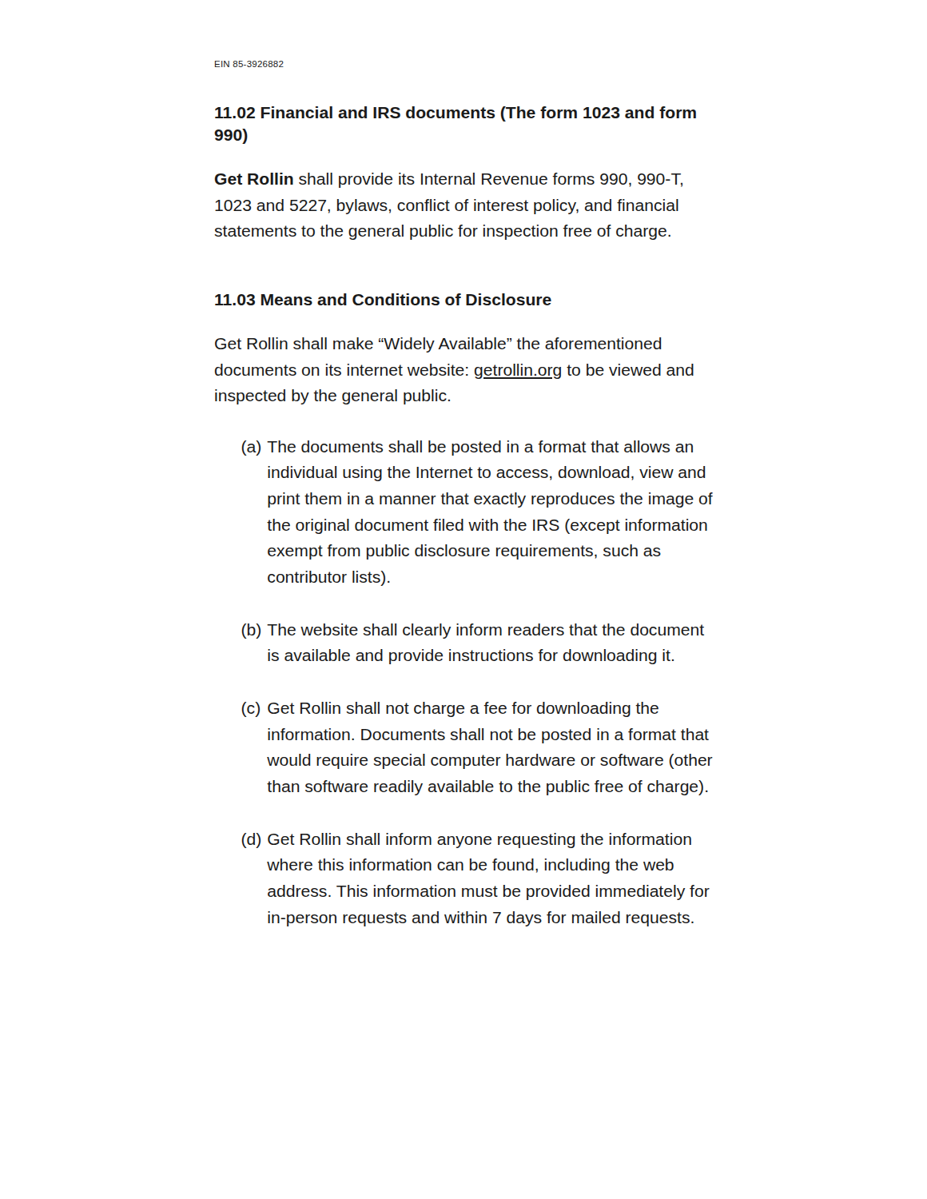EIN 85-3926882
11.02 Financial and IRS documents (The form 1023 and form 990)
Get Rollin shall provide its Internal Revenue forms 990, 990-T, 1023 and 5227, bylaws, conflict of interest policy, and financial statements to the general public for inspection free of charge.
11.03 Means and Conditions of Disclosure
Get Rollin shall make “Widely Available” the aforementioned documents on its internet website: getrollin.org to be viewed and inspected by the general public.
(a) The documents shall be posted in a format that allows an individual using the Internet to access, download, view and print them in a manner that exactly reproduces the image of the original document filed with the IRS (except information exempt from public disclosure requirements, such as contributor lists).
(b) The website shall clearly inform readers that the document is available and provide instructions for downloading it.
(c) Get Rollin shall not charge a fee for downloading the information. Documents shall not be posted in a format that would require special computer hardware or software (other than software readily available to the public free of charge).
(d) Get Rollin shall inform anyone requesting the information where this information can be found, including the web address. This information must be provided immediately for in-person requests and within 7 days for mailed requests.